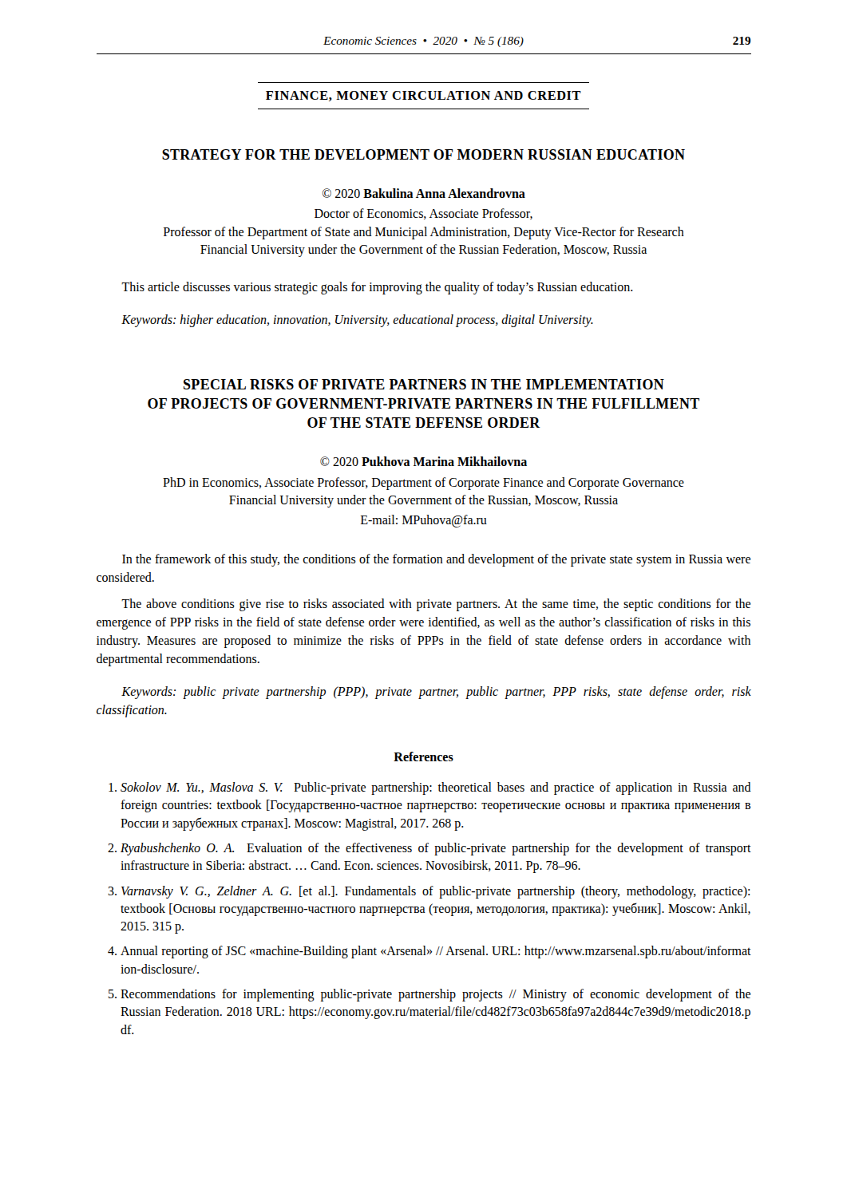Economic Sciences • 2020 • № 5 (186) 219
Finance, Money Circulation and Credit
Strategy for the Development of Modern Russian Education
© 2020 Bakulina Anna Alexandrovna
Doctor of Economics, Associate Professor,
Professor of the Department of State and Municipal Administration, Deputy Vice-Rector for Research
Financial University under the Government of the Russian Federation, Moscow, Russia
This article discusses various strategic goals for improving the quality of today’s Russian education.
Keywords: higher education, innovation, University, educational process, digital University.
Special Risks of Private Partners in the Implementation
of Projects of Government-Private Partners in the Fulfillment
of the State Defense Order
© 2020 Pukhova Marina Mikhailovna
PhD in Economics, Associate Professor, Department of Corporate Finance and Corporate Governance
Financial University under the Government of the Russian, Moscow, Russia
E-mail: MPuhova@fa.ru
In the framework of this study, the conditions of the formation and development of the private state system in Russia were considered.
The above conditions give rise to risks associated with private partners. At the same time, the septic conditions for the emergence of PPP risks in the field of state defense order were identified, as well as the author’s classification of risks in this industry. Measures are proposed to minimize the risks of PPPs in the field of state defense orders in accordance with departmental recommendations.
Keywords: public private partnership (PPP), private partner, public partner, PPP risks, state defense order, risk classification.
References
Sokolov M. Yu., Maslova S. V. Public-private partnership: theoretical bases and practice of application in Russia and foreign countries: textbook [Государственно-частное партнерство: теоретические основы и практика применения в России и зарубежных странах]. Moscow: Magistral, 2017. 268 p.
Ryabushchenko O. A. Evaluation of the effectiveness of public-private partnership for the development of transport infrastructure in Siberia: abstract. … Cand. Econ. sciences. Novosibirsk, 2011. Pp. 78–96.
Varnavsky V. G., Zeldner A. G. [et al.]. Fundamentals of public-private partnership (theory, methodology, practice): textbook [Основы государственно-частного партнерства (теория, методология, практика): учебник]. Moscow: Ankil, 2015. 315 p.
Annual reporting of JSC «machine-Building plant «Arsenal» // Arsenal. URL: http://www.mzarsenal.spb.ru/about/information-disclosure/.
Recommendations for implementing public-private partnership projects // Ministry of economic development of the Russian Federation. 2018 URL: https://economy.gov.ru/material/file/cd482f73c03b658fa97a2d844c7e39d9/metodic2018.pdf.